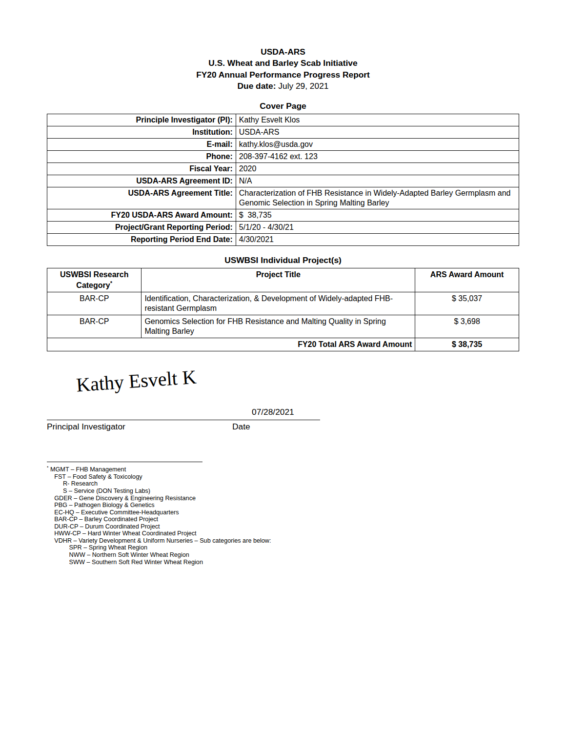USDA-ARS
U.S. Wheat and Barley Scab Initiative
FY20 Annual Performance Progress Report
Due date: July 29, 2021
Cover Page
| Principle Investigator (PI): | Kathy Esvelt Klos |
| Institution: | USDA-ARS |
| E-mail: | kathy.klos@usda.gov |
| Phone: | 208-397-4162 ext. 123 |
| Fiscal Year: | 2020 |
| USDA-ARS Agreement ID: | N/A |
| USDA-ARS Agreement Title: | Characterization of FHB Resistance in Widely-Adapted Barley Germplasm and Genomic Selection in Spring Malting Barley |
| FY20 USDA-ARS Award Amount: | $ 38,735 |
| Project/Grant Reporting Period: | 5/1/20 - 4/30/21 |
| Reporting Period End Date: | 4/30/2021 |
USWBSI Individual Project(s)
| USWBSI Research Category * | Project Title | ARS Award Amount |
| --- | --- | --- |
| BAR-CP | Identification, Characterization, & Development of Widely-adapted FHB-resistant Germplasm | $ 35,037 |
| BAR-CP | Genomics Selection for FHB Resistance and Malting Quality in Spring Malting Barley | $ 3,698 |
| FY20 Total ARS Award Amount | $ 38,735 |
Kathy Esvelt K
07/28/2021
Principal Investigator Date
* MGMT – FHB Management
FST – Food Safety & Toxicology
R- Research
S – Service (DON Testing Labs)
GDER – Gene Discovery & Engineering Resistance
PBG – Pathogen Biology & Genetics
EC-HQ – Executive Committee-Headquarters
BAR-CP – Barley Coordinated Project
DUR-CP – Durum Coordinated Project
HWW-CP – Hard Winter Wheat Coordinated Project
VDHR – Variety Development & Uniform Nurseries – Sub categories are below:
SPR – Spring Wheat Region
NWW – Northern Soft Winter Wheat Region
SWW – Southern Soft Red Winter Wheat Region